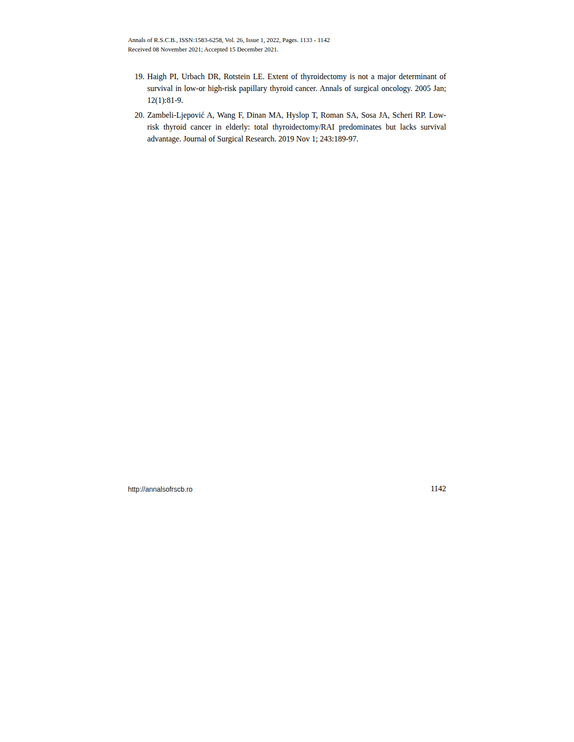Annals of R.S.C.B., ISSN:1583-6258, Vol. 26, Issue 1, 2022, Pages. 1133 - 1142
Received 08 November 2021; Accepted 15 December 2021.
19. Haigh PI, Urbach DR, Rotstein LE. Extent of thyroidectomy is not a major determinant of survival in low-or high-risk papillary thyroid cancer. Annals of surgical oncology. 2005 Jan; 12(1):81-9.
20. Zambeli-Ljepović A, Wang F, Dinan MA, Hyslop T, Roman SA, Sosa JA, Scheri RP. Low-risk thyroid cancer in elderly: total thyroidectomy/RAI predominates but lacks survival advantage. Journal of Surgical Research. 2019 Nov 1; 243:189-97.
http://annalsofrscb.ro 1142